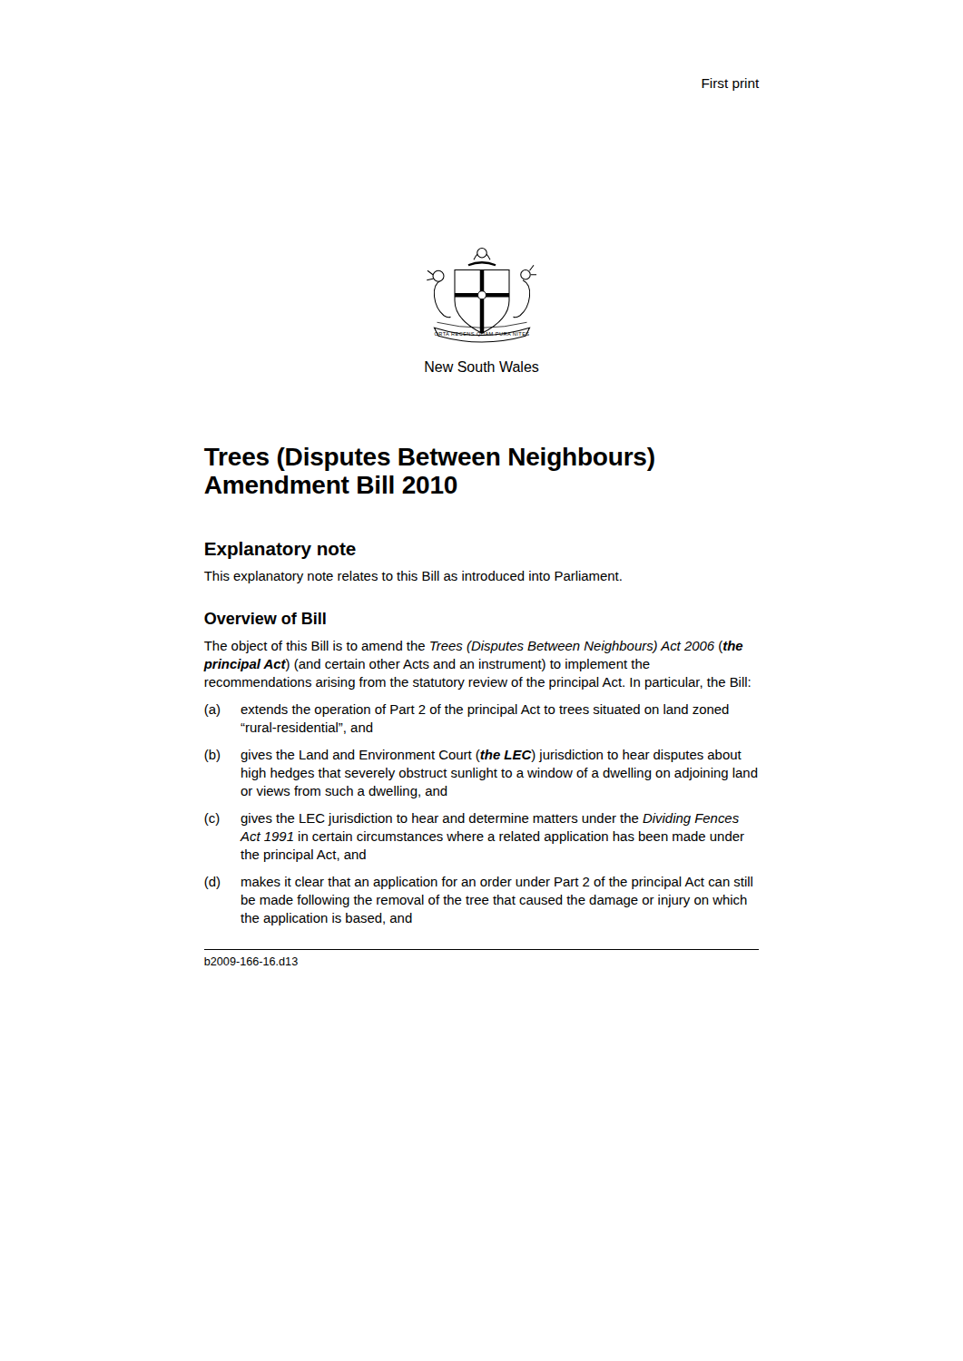First print
ORTA RECENS QUAM PURA NITES
New South Wales
Trees (Disputes Between Neighbours)
Amendment Bill 2010
Explanatory note
This explanatory note relates to this Bill as introduced into Parliament.
Overview of Bill
The object of this Bill is to amend the Trees (Disputes Between Neighbours) Act 2006 (the principal Act) (and certain other Acts and an instrument) to implement the recommendations arising from the statutory review of the principal Act. In particular, the Bill:
(a) extends the operation of Part 2 of the principal Act to trees situated on land zoned “rural-residential”, and
(b) gives the Land and Environment Court (the LEC) jurisdiction to hear disputes about high hedges that severely obstruct sunlight to a window of a dwelling on adjoining land or views from such a dwelling, and
(c) gives the LEC jurisdiction to hear and determine matters under the Dividing Fences Act 1991 in certain circumstances where a related application has been made under the principal Act, and
(d) makes it clear that an application for an order under Part 2 of the principal Act can still be made following the removal of the tree that caused the damage or injury on which the application is based, and
b2009-166-16.d13